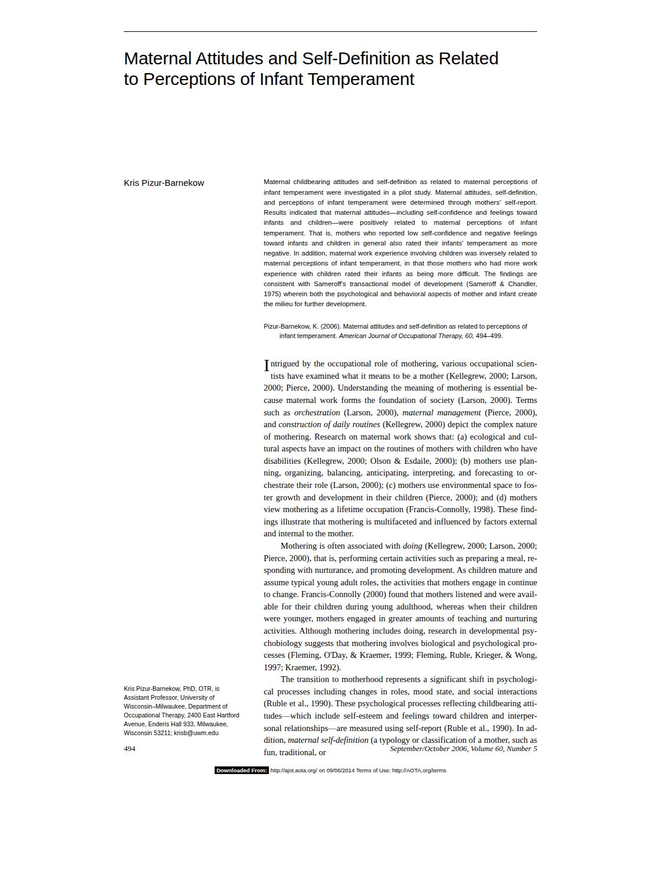Maternal Attitudes and Self-Definition as Related
to Perceptions of Infant Temperament
Kris Pizur-Barnekow
Maternal childbearing attitudes and self-definition as related to maternal perceptions of infant temperament were investigated in a pilot study. Maternal attitudes, self-definition, and perceptions of infant temperament were determined through mothers' self-report. Results indicated that maternal attitudes—including self-confidence and feelings toward infants and children—were positively related to maternal perceptions of infant temperament. That is, mothers who reported low self-confidence and negative feelings toward infants and children in general also rated their infants' temperament as more negative. In addition, maternal work experience involving children was inversely related to maternal perceptions of infant temperament, in that those mothers who had more work experience with children rated their infants as being more difficult. The findings are consistent with Sameroff's transactional model of development (Sameroff & Chandler, 1975) wherein both the psychological and behavioral aspects of mother and infant create the milieu for further development.
Pizur-Barnekow, K. (2006). Maternal attitudes and self-definition as related to perceptions of infant temperament. American Journal of Occupational Therapy, 60, 494–499.
Intrigued by the occupational role of mothering, various occupational scientists have examined what it means to be a mother (Kellegrew, 2000; Larson, 2000; Pierce, 2000). Understanding the meaning of mothering is essential because maternal work forms the foundation of society (Larson, 2000). Terms such as orchestration (Larson, 2000), maternal management (Pierce, 2000), and construction of daily routines (Kellegrew, 2000) depict the complex nature of mothering. Research on maternal work shows that: (a) ecological and cultural aspects have an impact on the routines of mothers with children who have disabilities (Kellegrew, 2000; Olson & Esdaile, 2000); (b) mothers use planning, organizing, balancing, anticipating, interpreting, and forecasting to orchestrate their role (Larson, 2000); (c) mothers use environmental space to foster growth and development in their children (Pierce, 2000); and (d) mothers view mothering as a lifetime occupation (Francis-Connolly, 1998). These findings illustrate that mothering is multifaceted and influenced by factors external and internal to the mother.
Mothering is often associated with doing (Kellegrew, 2000; Larson, 2000; Pierce, 2000), that is, performing certain activities such as preparing a meal, responding with nurturance, and promoting development. As children mature and assume typical young adult roles, the activities that mothers engage in continue to change. Francis-Connolly (2000) found that mothers listened and were available for their children during young adulthood, whereas when their children were younger, mothers engaged in greater amounts of teaching and nurturing activities. Although mothering includes doing, research in developmental psychobiology suggests that mothering involves biological and psychological processes (Fleming, O'Day, & Kraemer, 1999; Fleming, Ruble, Krieger, & Wong, 1997; Kraemer, 1992).
The transition to motherhood represents a significant shift in psychological processes including changes in roles, mood state, and social interactions (Ruble et al., 1990). These psychological processes reflecting childbearing attitudes—which include self-esteem and feelings toward children and interpersonal relationships—are measured using self-report (Ruble et al., 1990). In addition, maternal self-definition (a typology or classification of a mother, such as fun, traditional, or
Kris Pizur-Barnekow, PhD, OTR, is Assistant Professor, University of Wisconsin–Milwaukee, Department of Occupational Therapy, 2400 East Hartford Avenue, Enderis Hall 933, Milwaukee, Wisconsin 53211; krisb@uwm.edu
494 September/October 2006, Volume 60, Number 5
Downloaded From: http://ajot.aota.org/ on 09/06/2014 Terms of Use: http://AOTA.org/terms